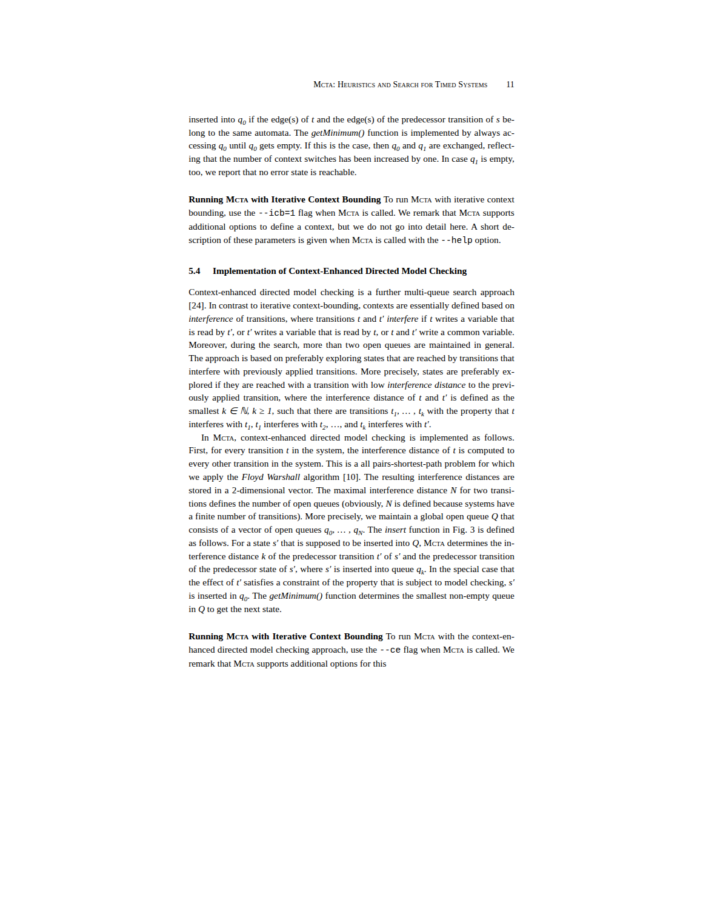Mcta: Heuristics and Search for Timed Systems 11
inserted into q0 if the edge(s) of t and the edge(s) of the predecessor transition of s belong to the same automata. The getMinimum() function is implemented by always accessing q0 until q0 gets empty. If this is the case, then q0 and q1 are exchanged, reflecting that the number of context switches has been increased by one. In case q1 is empty, too, we report that no error state is reachable.
Running Mcta with Iterative Context Bounding To run Mcta with iterative context bounding, use the --icb=1 flag when Mcta is called. We remark that Mcta supports additional options to define a context, but we do not go into detail here. A short description of these parameters is given when Mcta is called with the --help option.
5.4 Implementation of Context-Enhanced Directed Model Checking
Context-enhanced directed model checking is a further multi-queue search approach [24]. In contrast to iterative context-bounding, contexts are essentially defined based on interference of transitions, where transitions t and t′ interfere if t writes a variable that is read by t′, or t′ writes a variable that is read by t, or t and t′ write a common variable. Moreover, during the search, more than two open queues are maintained in general. The approach is based on preferably exploring states that are reached by transitions that interfere with previously applied transitions. More precisely, states are preferably explored if they are reached with a transition with low interference distance to the previously applied transition, where the interference distance of t and t′ is defined as the smallest k ∈ ℕ, k ≥ 1, such that there are transitions t1, … , tk with the property that t interferes with t1, t1 interferes with t2, …, and tk interferes with t′.
In Mcta, context-enhanced directed model checking is implemented as follows. First, for every transition t in the system, the interference distance of t is computed to every other transition in the system. This is a all pairs-shortest-path problem for which we apply the Floyd Warshall algorithm [10]. The resulting interference distances are stored in a 2-dimensional vector. The maximal interference distance N for two transitions defines the number of open queues (obviously, N is defined because systems have a finite number of transitions). More precisely, we maintain a global open queue Q that consists of a vector of open queues q0, … , qN. The insert function in Fig. 3 is defined as follows. For a state s′ that is supposed to be inserted into Q, Mcta determines the interference distance k of the predecessor transition t′ of s′ and the predecessor transition of the predecessor state of s′, where s′ is inserted into queue qk. In the special case that the effect of t′ satisfies a constraint of the property that is subject to model checking, s′ is inserted in q0. The getMinimum() function determines the smallest non-empty queue in Q to get the next state.
Running Mcta with Iterative Context Bounding To run Mcta with the context-enhanced directed model checking approach, use the --ce flag when Mcta is called. We remark that Mcta supports additional options for this